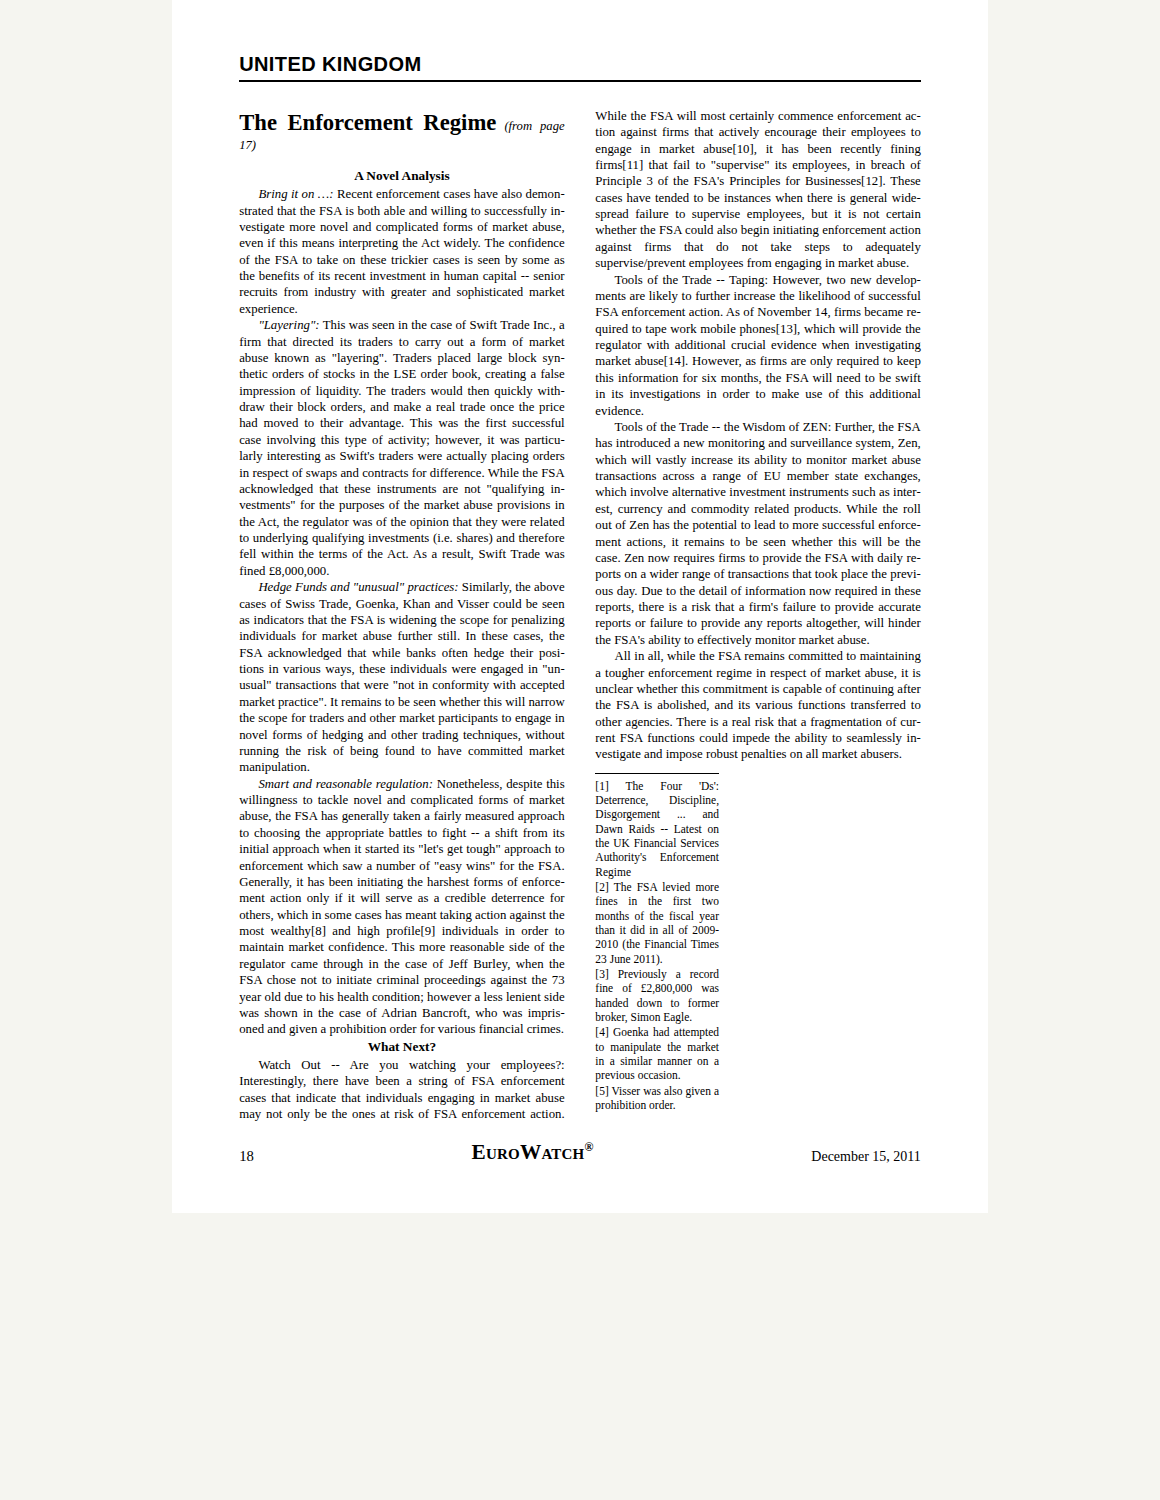UNITED KINGDOM
The Enforcement Regime
(from page 17)
A Novel Analysis
Bring it on …: Recent enforcement cases have also demonstrated that the FSA is both able and willing to successfully investigate more novel and complicated forms of market abuse, even if this means interpreting the Act widely. The confidence of the FSA to take on these trickier cases is seen by some as the benefits of its recent investment in human capital -- senior recruits from industry with greater and sophisticated market experience.
"Layering": This was seen in the case of Swift Trade Inc., a firm that directed its traders to carry out a form of market abuse known as "layering". Traders placed large block synthetic orders of stocks in the LSE order book, creating a false impression of liquidity. The traders would then quickly withdraw their block orders, and make a real trade once the price had moved to their advantage. This was the first successful case involving this type of activity; however, it was particularly interesting as Swift's traders were actually placing orders in respect of swaps and contracts for difference. While the FSA acknowledged that these instruments are not "qualifying investments" for the purposes of the market abuse provisions in the Act, the regulator was of the opinion that they were related to underlying qualifying investments (i.e. shares) and therefore fell within the terms of the Act. As a result, Swift Trade was fined £8,000,000.
Hedge Funds and "unusual" practices: Similarly, the above cases of Swiss Trade, Goenka, Khan and Visser could be seen as indicators that the FSA is widening the scope for penalizing individuals for market abuse further still. In these cases, the FSA acknowledged that while banks often hedge their positions in various ways, these individuals were engaged in "unusual" transactions that were "not in conformity with accepted market practice". It remains to be seen whether this will narrow the scope for traders and other market participants to engage in novel forms of hedging and other trading techniques, without running the risk of being found to have committed market manipulation.
Smart and reasonable regulation: Nonetheless, despite this willingness to tackle novel and complicated forms of market abuse, the FSA has generally taken a fairly measured approach to choosing the appropriate battles to fight -- a shift from its initial approach when it started its "let's get tough" approach to enforcement which saw a number of "easy wins" for the FSA. Generally, it has been initiating the harshest forms of enforcement action only if it will serve as a credible deterrence for others, which in some cases has meant taking action against the most wealthy[8] and high profile[9] individuals in order to maintain market confidence. This more reasonable side of the regulator came through in the case of Jeff Burley, when the FSA chose not to initiate criminal proceedings against the 73 year old due to his health condition; however a less lenient side was shown in the case of Adrian Bancroft, who was imprisoned and given a prohibition order for various financial crimes.
What Next?
Watch Out -- Are you watching your employees?: Interestingly, there have been a string of FSA enforcement cases that indicate that individuals engaging in market abuse may not only be the ones at risk of FSA enforcement action. While the FSA will most certainly commence enforcement action against firms that actively encourage their employees to engage in market abuse[10], it has been recently fining firms[11] that fail to "supervise" its employees, in breach of Principle 3 of the FSA's Principles for Businesses[12]. These cases have tended to be instances when there is general widespread failure to supervise employees, but it is not certain whether the FSA could also begin initiating enforcement action against firms that do not take steps to adequately supervise/prevent employees from engaging in market abuse.
Tools of the Trade -- Taping: However, two new developments are likely to further increase the likelihood of successful FSA enforcement action. As of November 14, firms became required to tape work mobile phones[13], which will provide the regulator with additional crucial evidence when investigating market abuse[14]. However, as firms are only required to keep this information for six months, the FSA will need to be swift in its investigations in order to make use of this additional evidence.
Tools of the Trade -- the Wisdom of ZEN: Further, the FSA has introduced a new monitoring and surveillance system, Zen, which will vastly increase its ability to monitor market abuse transactions across a range of EU member state exchanges, which involve alternative investment instruments such as interest, currency and commodity related products. While the roll out of Zen has the potential to lead to more successful enforcement actions, it remains to be seen whether this will be the case. Zen now requires firms to provide the FSA with daily reports on a wider range of transactions that took place the previous day. Due to the detail of information now required in these reports, there is a risk that a firm's failure to provide accurate reports or failure to provide any reports altogether, will hinder the FSA's ability to effectively monitor market abuse.
All in all, while the FSA remains committed to maintaining a tougher enforcement regime in respect of market abuse, it is unclear whether this commitment is capable of continuing after the FSA is abolished, and its various functions transferred to other agencies. There is a real risk that a fragmentation of current FSA functions could impede the ability to seamlessly investigate and impose robust penalties on all market abusers.
[1] The Four 'Ds': Deterrence, Discipline, Disgorgement ... and Dawn Raids -- Latest on the UK Financial Services Authority's Enforcement Regime
[2] The FSA levied more fines in the first two months of the fiscal year than it did in all of 2009-2010 (the Financial Times 23 June 2011).
[3] Previously a record fine of £2,800,000 was handed down to former broker, Simon Eagle.
[4] Goenka had attempted to manipulate the market in a similar manner on a previous occasion.
[5] Visser was also given a prohibition order.
18
EuroWatch®
December 15, 2011